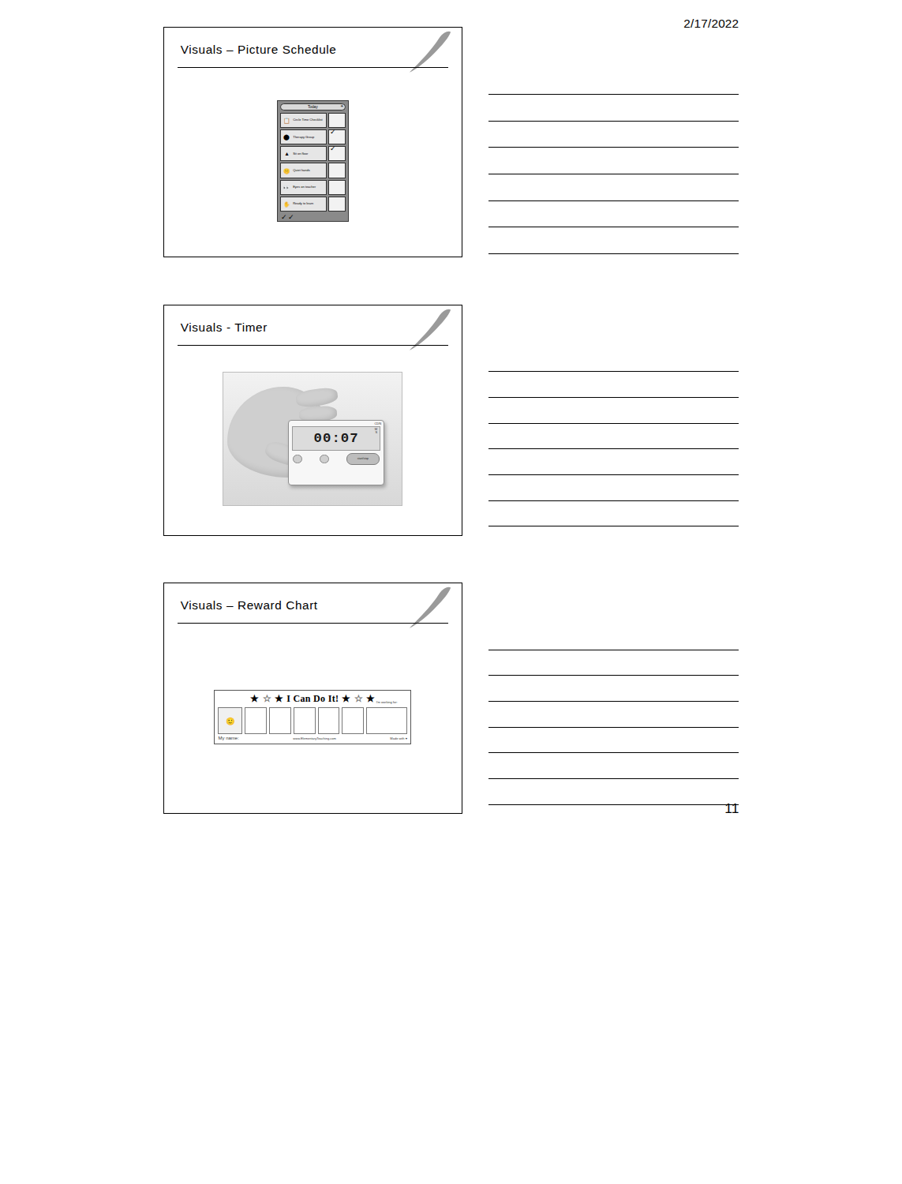2/17/2022
Visuals – Picture Schedule
Today☀
📋Circle Time Checklist
⬤Therapy Group
▲Sit on floor
🤫Quiet hands
👀Eyes on teacher
✋Ready to learn
✓✓
Visuals - Timer
CDN
00:07
M
S
start/stop
Visuals – Reward Chart
★ ☆ ★ I Can Do It! ★ ☆ ★
🙂
I'm working for:
My name: www.ElementaryTeaching.com Made with ♥
11